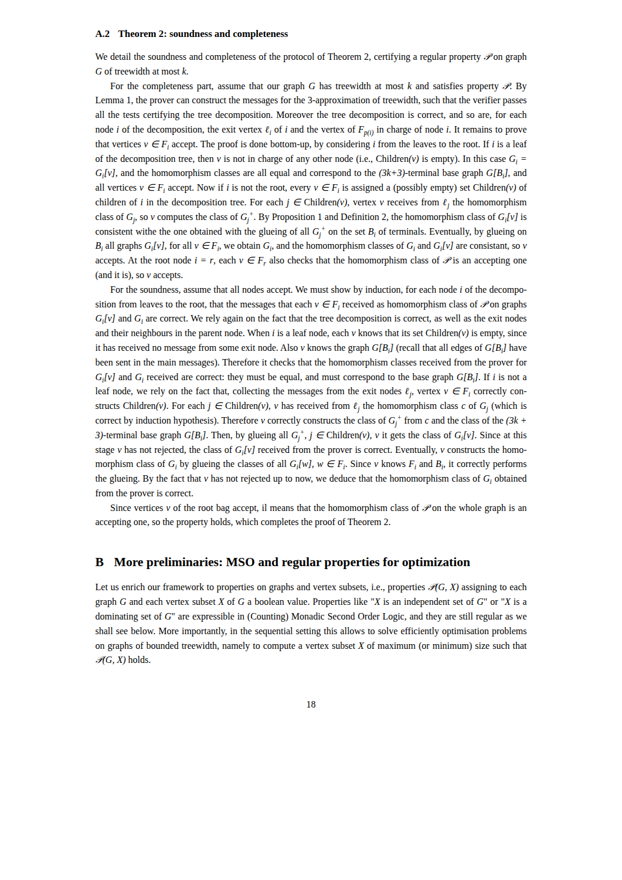A.2 Theorem 2: soundness and completeness
We detail the soundness and completeness of the protocol of Theorem 2, certifying a regular property 𝒫 on graph G of treewidth at most k.
For the completeness part, assume that our graph G has treewidth at most k and satisfies property 𝒫. By Lemma 1, the prover can construct the messages for the 3-approximation of treewidth, such that the verifier passes all the tests certifying the tree decomposition. Moreover the tree decomposition is correct, and so are, for each node i of the decomposition, the exit vertex ℓi of i and the vertex of Fp(i) in charge of node i. It remains to prove that vertices v ∈ Fi accept. The proof is done bottom-up, by considering i from the leaves to the root. If i is a leaf of the decomposition tree, then v is not in charge of any other node (i.e., Children(v) is empty). In this case Gi = Gi[v], and the homomorphism classes are all equal and correspond to the (3k+3)-terminal base graph G[Bi], and all vertices v ∈ Fi accept. Now if i is not the root, every v ∈ Fi is assigned a (possibly empty) set Children(v) of children of i in the decomposition tree. For each j ∈ Children(v), vertex v receives from ℓj the homomorphism class of Gj, so v computes the class of Gj+. By Proposition 1 and Definition 2, the homomorphism class of Gi[v] is consistent withe the one obtained with the glueing of all Gj+ on the set Bi of terminals. Eventually, by glueing on Bi all graphs Gi[v], for all v ∈ Fi, we obtain Gi, and the homomorphism classes of Gi and Gi[v] are consistant, so v accepts. At the root node i = r, each v ∈ Fr also checks that the homomorphism class of 𝒫 is an accepting one (and it is), so v accepts.
For the soundness, assume that all nodes accept. We must show by induction, for each node i of the decomposition from leaves to the root, that the messages that each v ∈ Fi received as homomorphism class of 𝒫 on graphs Gi[v] and Gi are correct. We rely again on the fact that the tree decomposition is correct, as well as the exit nodes and their neighbours in the parent node. When i is a leaf node, each v knows that its set Children(v) is empty, since it has received no message from some exit node. Also v knows the graph G[Bi] (recall that all edges of G[Bi] have been sent in the main messages). Therefore it checks that the homomorphism classes received from the prover for Gi[v] and Gi received are correct: they must be equal, and must correspond to the base graph G[Bi]. If i is not a leaf node, we rely on the fact that, collecting the messages from the exit nodes ℓj, vertex v ∈ Fi correctly constructs Children(v). For each j ∈ Children(v), v has received from ℓj the homomorphism class c of Gj (which is correct by induction hypothesis). Therefore v correctly constructs the class of Gj+ from c and the class of the (3k + 3)-terminal base graph G[Bi]. Then, by glueing all Gj+, j ∈ Children(v), v it gets the class of Gi[v]. Since at this stage v has not rejected, the class of Gi[v] received from the prover is correct. Eventually, v constructs the homomorphism class of Gi by glueing the classes of all Gi[w], w ∈ Fi. Since v knows Fi and Bi, it correctly performs the glueing. By the fact that v has not rejected up to now, we deduce that the homomorphism class of Gi obtained from the prover is correct.
Since vertices v of the root bag accept, il means that the homomorphism class of 𝒫 on the whole graph is an accepting one, so the property holds, which completes the proof of Theorem 2.
BMore preliminaries: MSO and regular properties for optimization
Let us enrich our framework to properties on graphs and vertex subsets, i.e., properties 𝒫(G, X) assigning to each graph G and each vertex subset X of G a boolean value. Properties like "X is an independent set of G" or "X is a dominating set of G" are expressible in (Counting) Monadic Second Order Logic, and they are still regular as we shall see below. More importantly, in the sequential setting this allows to solve efficiently optimisation problems on graphs of bounded treewidth, namely to compute a vertex subset X of maximum (or minimum) size such that 𝒫(G, X) holds.
18